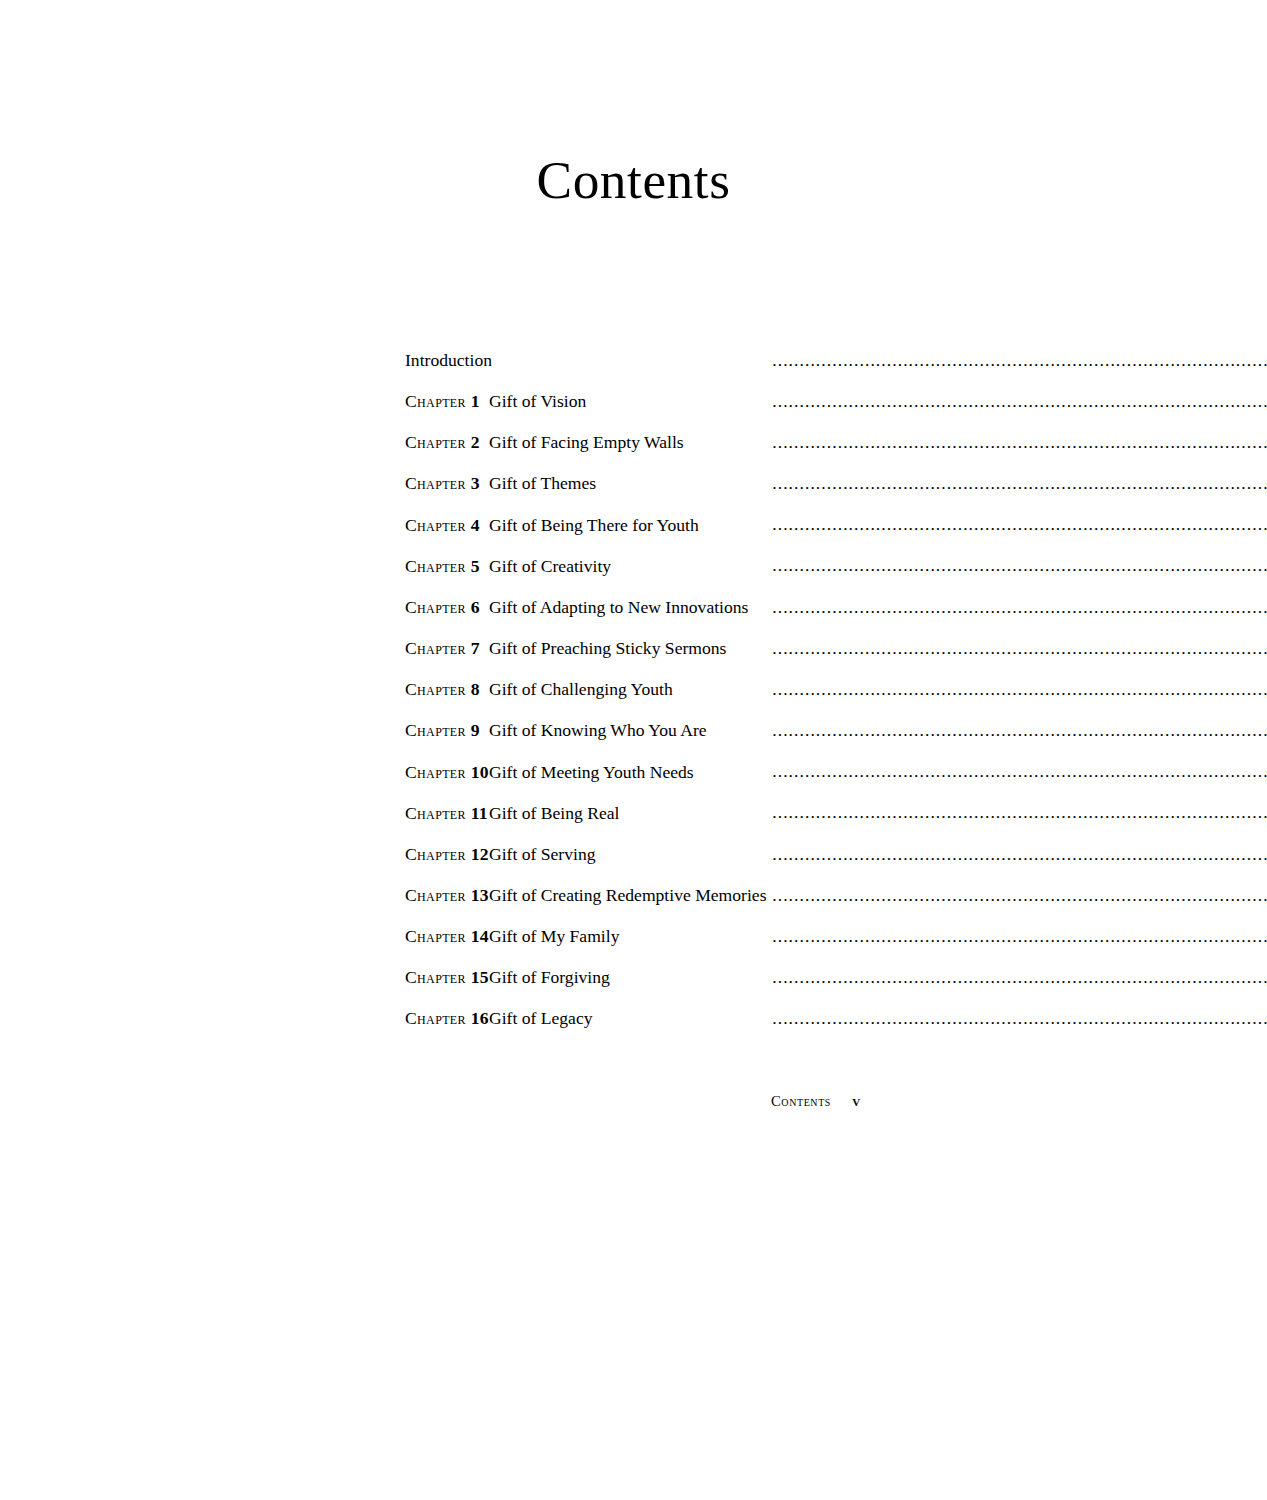Contents
| Introduction | ............................................................................................. | vii |
| Chapter 1 | Gift of Vision | ............................................................................................. | 13 |
| Chapter 2 | Gift of Facing Empty Walls | ............................................................................................. | 17 |
| Chapter 3 | Gift of Themes | ............................................................................................. | 35 |
| Chapter 4 | Gift of Being There for Youth | ............................................................................................. | 39 |
| Chapter 5 | Gift of Creativity | ............................................................................................. | 47 |
| Chapter 6 | Gift of Adapting to New Innovations | ............................................................................................. | 55 |
| Chapter 7 | Gift of Preaching Sticky Sermons | ............................................................................................. | 69 |
| Chapter 8 | Gift of Challenging Youth | ............................................................................................. | 83 |
| Chapter 9 | Gift of Knowing Who You Are | ............................................................................................. | 93 |
| Chapter 10 | Gift of Meeting Youth Needs | ............................................................................................. | 103 |
| Chapter 11 | Gift of Being Real | ............................................................................................. | 111 |
| Chapter 12 | Gift of Serving | ............................................................................................. | 117 |
| Chapter 13 | Gift of Creating Redemptive Memories | ............................................................................................. | 125 |
| Chapter 14 | Gift of My Family | ............................................................................................. | 129 |
| Chapter 15 | Gift of Forgiving | ............................................................................................. | 133 |
| Chapter 16 | Gift of Legacy | ............................................................................................. | 139 |
Contents v